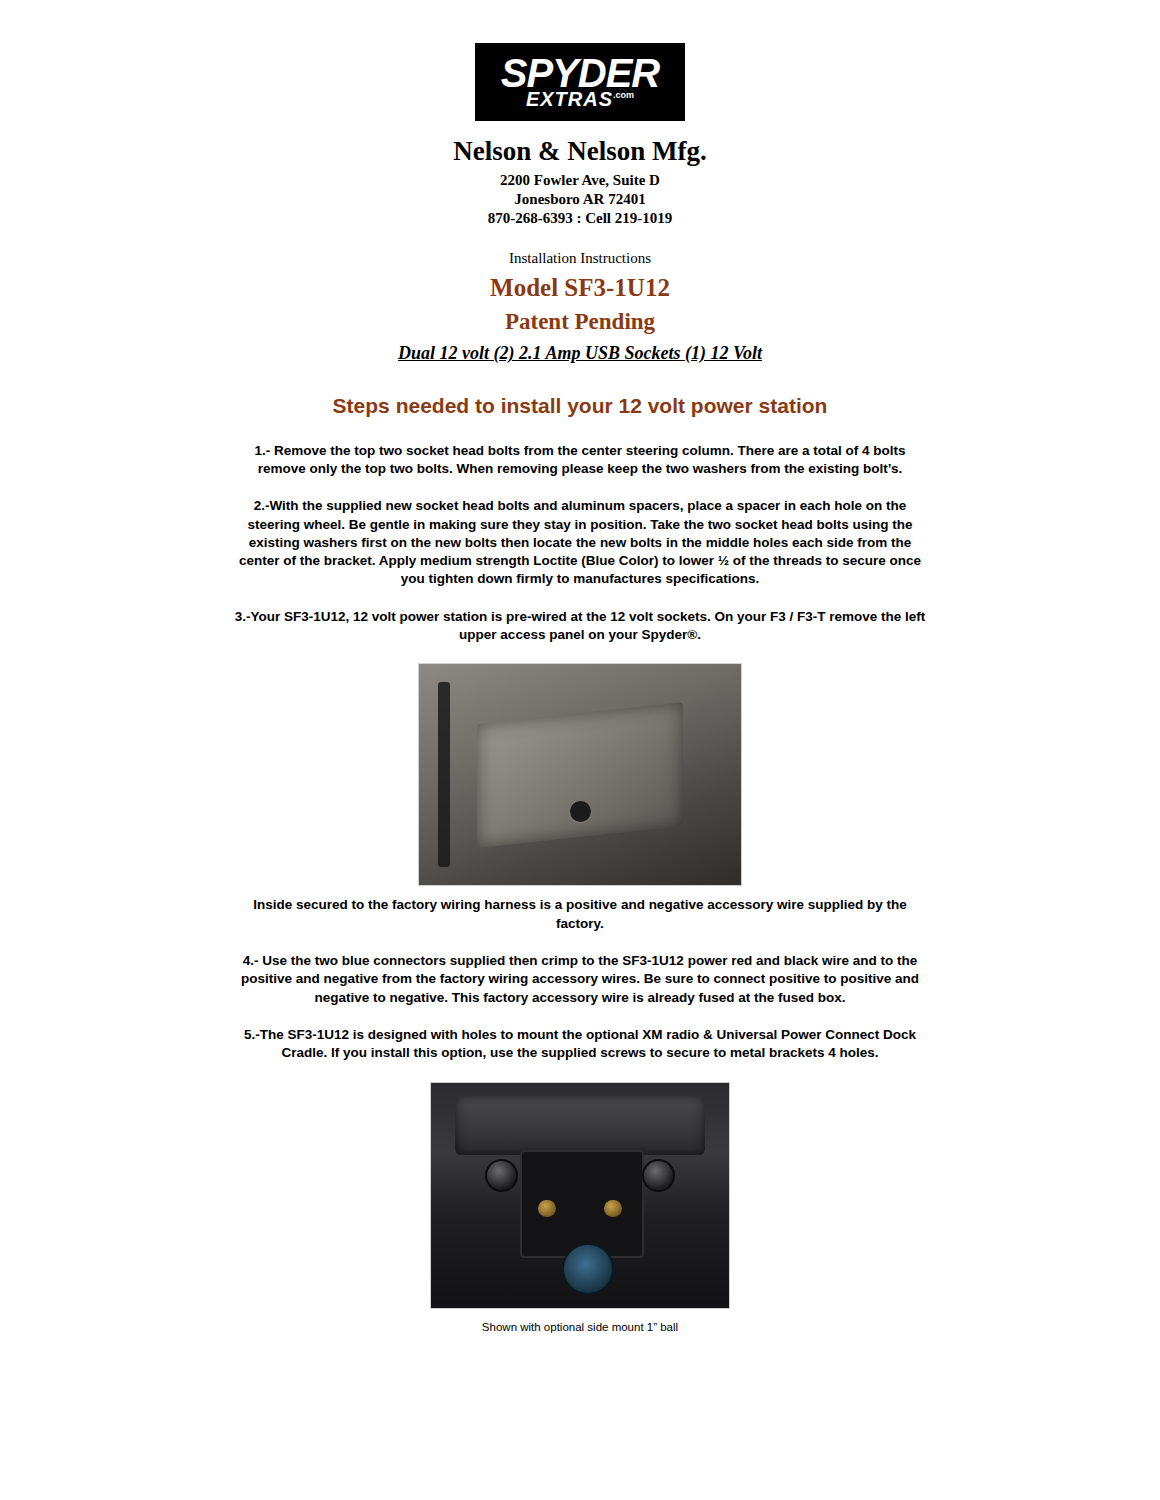SPYDER EXTRAS.com
Nelson & Nelson Mfg.
2200 Fowler Ave, Suite D
Jonesboro AR 72401
870-268-6393 : Cell 219-1019
Installation Instructions
Model SF3-1U12
Patent Pending
Dual 12 volt (2) 2.1 Amp USB Sockets (1) 12 Volt
Steps needed to install your 12 volt power station
1.- Remove the top two socket head bolts from the center steering column. There are a total of 4 bolts remove only the top two bolts. When removing please keep the two washers from the existing bolt’s.
2.-With the supplied new socket head bolts and aluminum spacers, place a spacer in each hole on the steering wheel. Be gentle in making sure they stay in position. Take the two socket head bolts using the existing washers first on the new bolts then locate the new bolts in the middle holes each side from the center of the bracket. Apply medium strength Loctite (Blue Color) to lower ½ of the threads to secure once you tighten down firmly to manufactures specifications.
3.-Your SF3-1U12, 12 volt power station is pre-wired at the 12 volt sockets. On your F3 / F3-T remove the left upper access panel on your Spyder®.
Inside secured to the factory wiring harness is a positive and negative accessory wire supplied by the factory.
4.- Use the two blue connectors supplied then crimp to the SF3-1U12 power red and black wire and to the positive and negative from the factory wiring accessory wires. Be sure to connect positive to positive and negative to negative. This factory accessory wire is already fused at the fused box.
5.-The SF3-1U12 is designed with holes to mount the optional XM radio & Universal Power Connect Dock Cradle. If you install this option, use the supplied screws to secure to metal brackets 4 holes.
Shown with optional side mount 1” ball